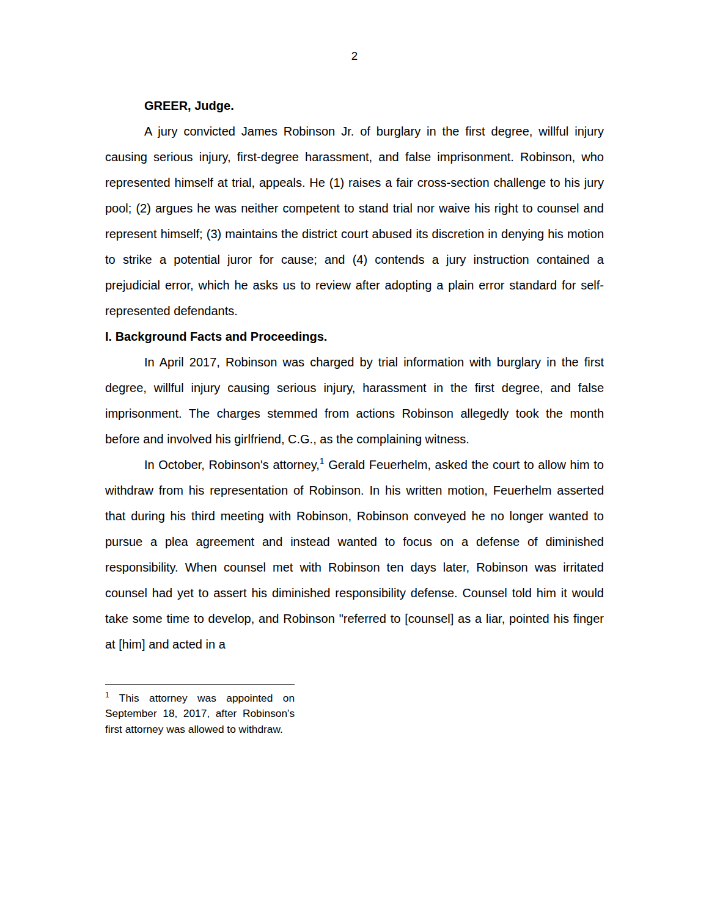2
GREER, Judge.
A jury convicted James Robinson Jr. of burglary in the first degree, willful injury causing serious injury, first-degree harassment, and false imprisonment. Robinson, who represented himself at trial, appeals. He (1) raises a fair cross-section challenge to his jury pool; (2) argues he was neither competent to stand trial nor waive his right to counsel and represent himself; (3) maintains the district court abused its discretion in denying his motion to strike a potential juror for cause; and (4) contends a jury instruction contained a prejudicial error, which he asks us to review after adopting a plain error standard for self-represented defendants.
I. Background Facts and Proceedings.
In April 2017, Robinson was charged by trial information with burglary in the first degree, willful injury causing serious injury, harassment in the first degree, and false imprisonment. The charges stemmed from actions Robinson allegedly took the month before and involved his girlfriend, C.G., as the complaining witness.
In October, Robinson's attorney,1 Gerald Feuerhelm, asked the court to allow him to withdraw from his representation of Robinson. In his written motion, Feuerhelm asserted that during his third meeting with Robinson, Robinson conveyed he no longer wanted to pursue a plea agreement and instead wanted to focus on a defense of diminished responsibility. When counsel met with Robinson ten days later, Robinson was irritated counsel had yet to assert his diminished responsibility defense. Counsel told him it would take some time to develop, and Robinson "referred to [counsel] as a liar, pointed his finger at [him] and acted in a
1 This attorney was appointed on September 18, 2017, after Robinson's first attorney was allowed to withdraw.